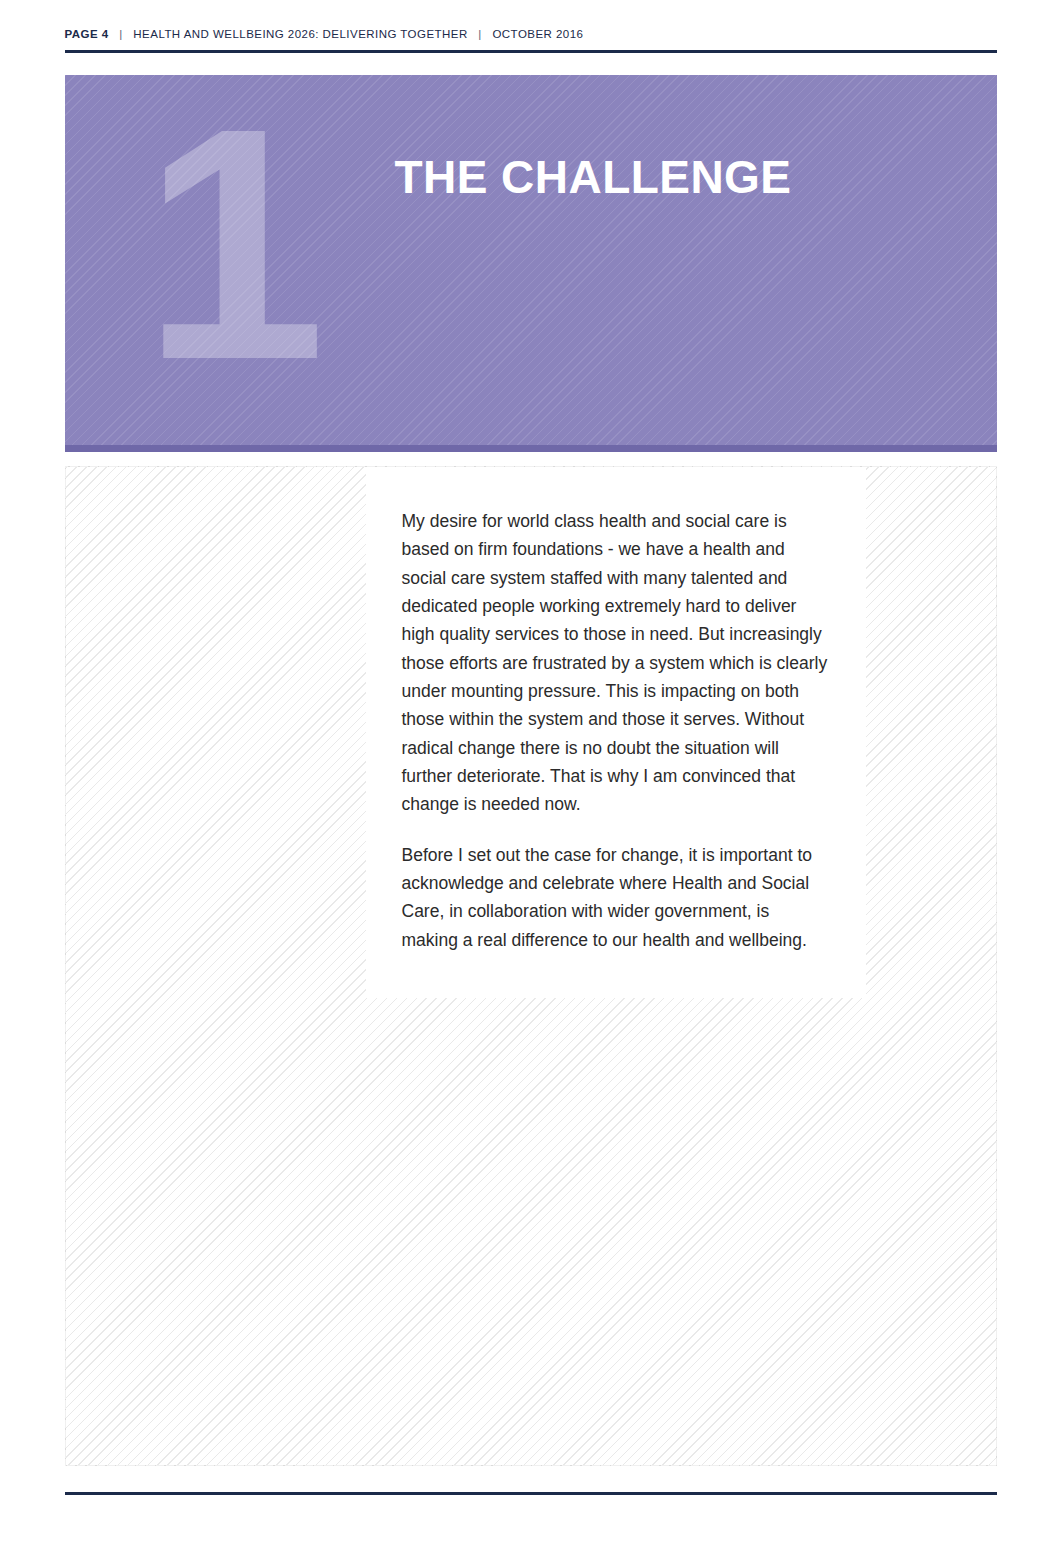PAGE 4 | HEALTH AND WELLBEING 2026: DELIVERING TOGETHER | OCTOBER 2016
1
The Challenge
My desire for world class health and social care is based on firm foundations - we have a health and social care system staffed with many talented and dedicated people working extremely hard to deliver high quality services to those in need. But increasingly those efforts are frustrated by a system which is clearly under mounting pressure. This is impacting on both those within the system and those it serves. Without radical change there is no doubt the situation will further deteriorate. That is why I am convinced that change is needed now.
Before I set out the case for change, it is important to acknowledge and celebrate where Health and Social Care, in collaboration with wider government, is making a real difference to our health and wellbeing.